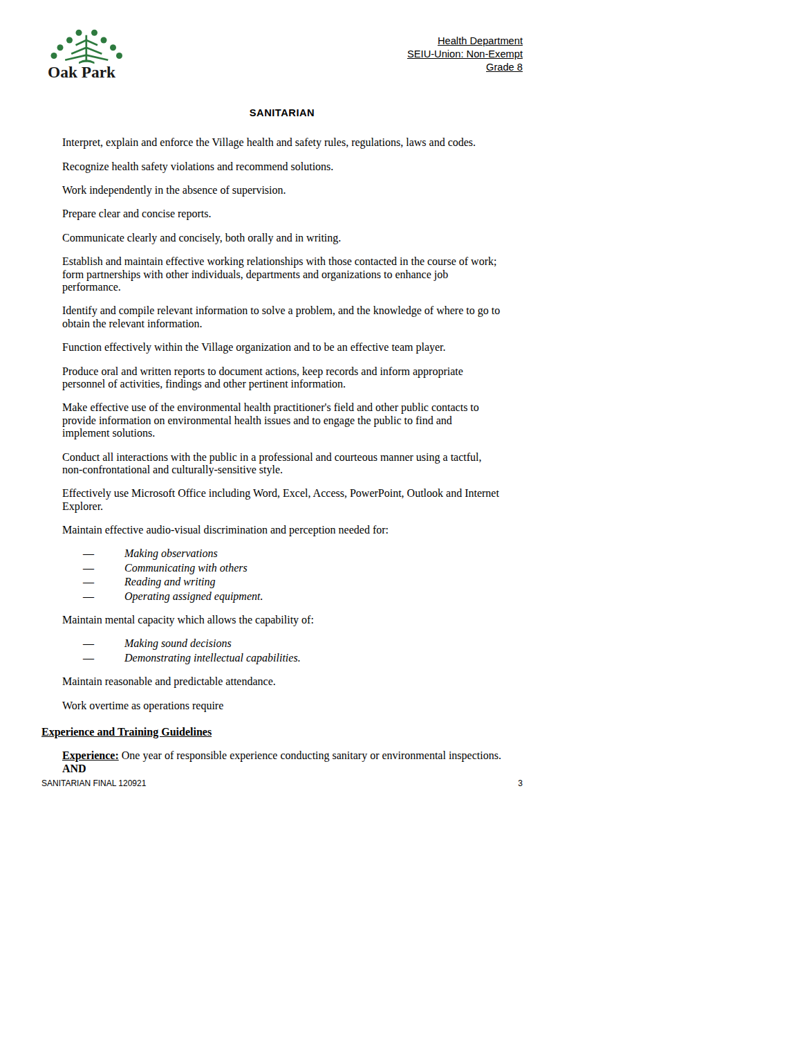Oak Park
Health Department
SEIU-Union: Non-Exempt
Grade 8
SANITARIAN
Interpret, explain and enforce the Village health and safety rules, regulations, laws and codes.
Recognize health safety violations and recommend solutions.
Work independently in the absence of supervision.
Prepare clear and concise reports.
Communicate clearly and concisely, both orally and in writing.
Establish and maintain effective working relationships with those contacted in the course of work; form partnerships with other individuals, departments and organizations to enhance job performance.
Identify and compile relevant information to solve a problem, and the knowledge of where to go to obtain the relevant information.
Function effectively within the Village organization and to be an effective team player.
Produce oral and written reports to document actions, keep records and inform appropriate personnel of activities, findings and other pertinent information.
Make effective use of the environmental health practitioner's field and other public contacts to provide information on environmental health issues and to engage the public to find and implement solutions.
Conduct all interactions with the public in a professional and courteous manner using a tactful, non-confrontational and culturally-sensitive style.
Effectively use Microsoft Office including Word, Excel, Access, PowerPoint, Outlook and Internet Explorer.
Maintain effective audio-visual discrimination and perception needed for:
— Making observations
— Communicating with others
— Reading and writing
— Operating assigned equipment.
Maintain mental capacity which allows the capability of:
— Making sound decisions
— Demonstrating intellectual capabilities.
Maintain reasonable and predictable attendance.
Work overtime as operations require
Experience and Training Guidelines
Experience: One year of responsible experience conducting sanitary or environmental inspections. AND
SANITARIAN FINAL 120921
3